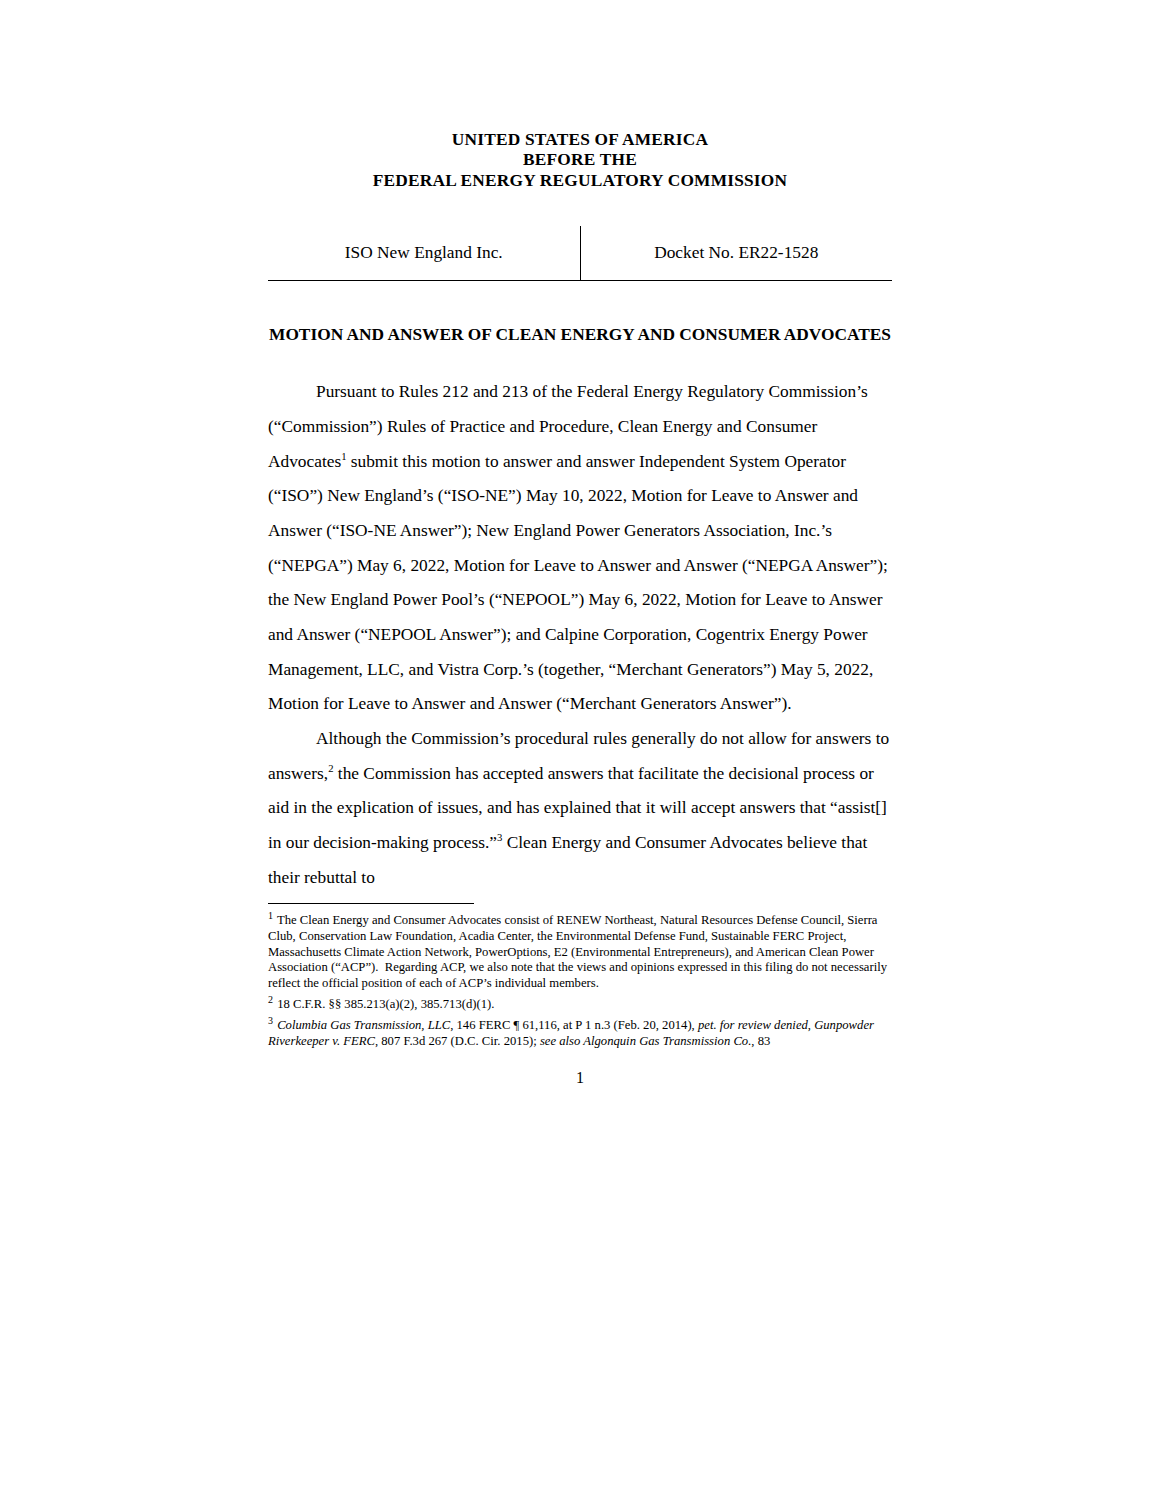UNITED STATES OF AMERICA
BEFORE THE
FEDERAL ENERGY REGULATORY COMMISSION
| ISO New England Inc. | Docket No. ER22-1528 |
MOTION AND ANSWER OF CLEAN ENERGY AND CONSUMER ADVOCATES
Pursuant to Rules 212 and 213 of the Federal Energy Regulatory Commission’s (“Commission”) Rules of Practice and Procedure, Clean Energy and Consumer Advocates1 submit this motion to answer and answer Independent System Operator (“ISO”) New England’s (“ISO-NE”) May 10, 2022, Motion for Leave to Answer and Answer (“ISO-NE Answer”); New England Power Generators Association, Inc.’s (“NEPGA”) May 6, 2022, Motion for Leave to Answer and Answer (“NEPGA Answer”); the New England Power Pool’s (“NEPOOL”) May 6, 2022, Motion for Leave to Answer and Answer (“NEPOOL Answer”); and Calpine Corporation, Cogentrix Energy Power Management, LLC, and Vistra Corp.’s (together, “Merchant Generators”) May 5, 2022, Motion for Leave to Answer and Answer (“Merchant Generators Answer”).
Although the Commission’s procedural rules generally do not allow for answers to answers,2 the Commission has accepted answers that facilitate the decisional process or aid in the explication of issues, and has explained that it will accept answers that “assist[] in our decision-making process.”3 Clean Energy and Consumer Advocates believe that their rebuttal to
1 The Clean Energy and Consumer Advocates consist of RENEW Northeast, Natural Resources Defense Council, Sierra Club, Conservation Law Foundation, Acadia Center, the Environmental Defense Fund, Sustainable FERC Project, Massachusetts Climate Action Network, PowerOptions, E2 (Environmental Entrepreneurs), and American Clean Power Association (“ACP”). Regarding ACP, we also note that the views and opinions expressed in this filing do not necessarily reflect the official position of each of ACP’s individual members.
2 18 C.F.R. §§ 385.213(a)(2), 385.713(d)(1).
3 Columbia Gas Transmission, LLC, 146 FERC ¶ 61,116, at P 1 n.3 (Feb. 20, 2014), pet. for review denied, Gunpowder Riverkeeper v. FERC, 807 F.3d 267 (D.C. Cir. 2015); see also Algonquin Gas Transmission Co., 83
1